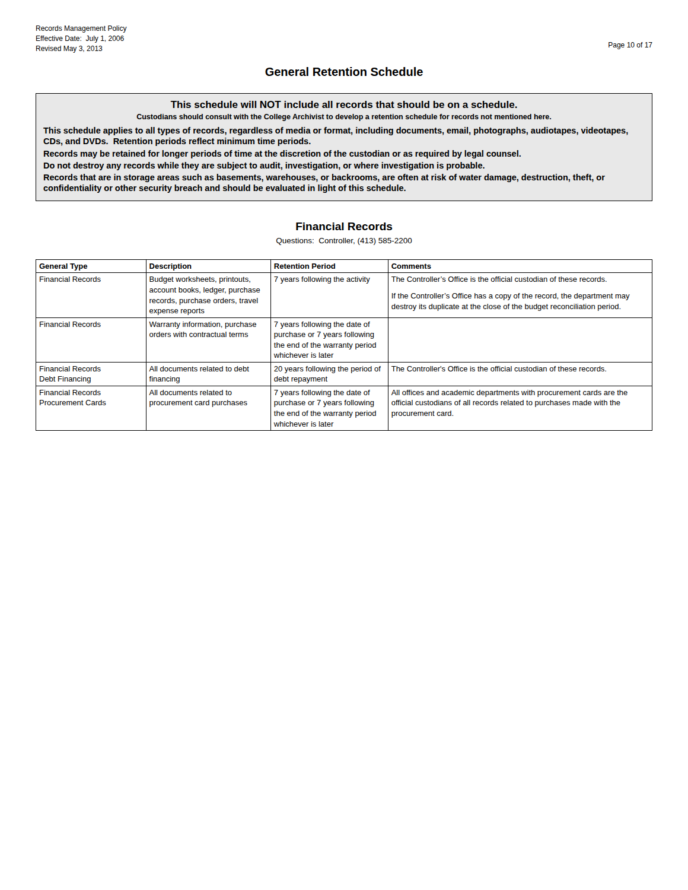Records Management Policy
Effective Date: July 1, 2006
Revised May 3, 2013
Page 10 of 17
General Retention Schedule
This schedule will NOT include all records that should be on a schedule.
Custodians should consult with the College Archivist to develop a retention schedule for records not mentioned here.
This schedule applies to all types of records, regardless of media or format, including documents, email, photographs, audiotapes, videotapes, CDs, and DVDs. Retention periods reflect minimum time periods.
Records may be retained for longer periods of time at the discretion of the custodian or as required by legal counsel.
Do not destroy any records while they are subject to audit, investigation, or where investigation is probable.
Records that are in storage areas such as basements, warehouses, or backrooms, are often at risk of water damage, destruction, theft, or confidentiality or other security breach and should be evaluated in light of this schedule.
Financial Records
Questions: Controller, (413) 585-2200
| General Type | Description | Retention Period | Comments |
| --- | --- | --- | --- |
| Financial Records | Budget worksheets, printouts, account books, ledger, purchase records, purchase orders, travel expense reports | 7 years following the activity | The Controller’s Office is the official custodian of these records. If the Controller’s Office has a copy of the record, the department may destroy its duplicate at the close of the budget reconciliation period. |
| Financial Records | Warranty information, purchase orders with contractual terms | 7 years following the date of purchase or 7 years following the end of the warranty period whichever is later | |
| Financial Records Debt Financing | All documents related to debt financing | 20 years following the period of debt repayment | The Controller's Office is the official custodian of these records. |
| Financial Records Procurement Cards | All documents related to procurement card purchases | 7 years following the date of purchase or 7 years following the end of the warranty period whichever is later | All offices and academic departments with procurement cards are the official custodians of all records related to purchases made with the procurement card. |